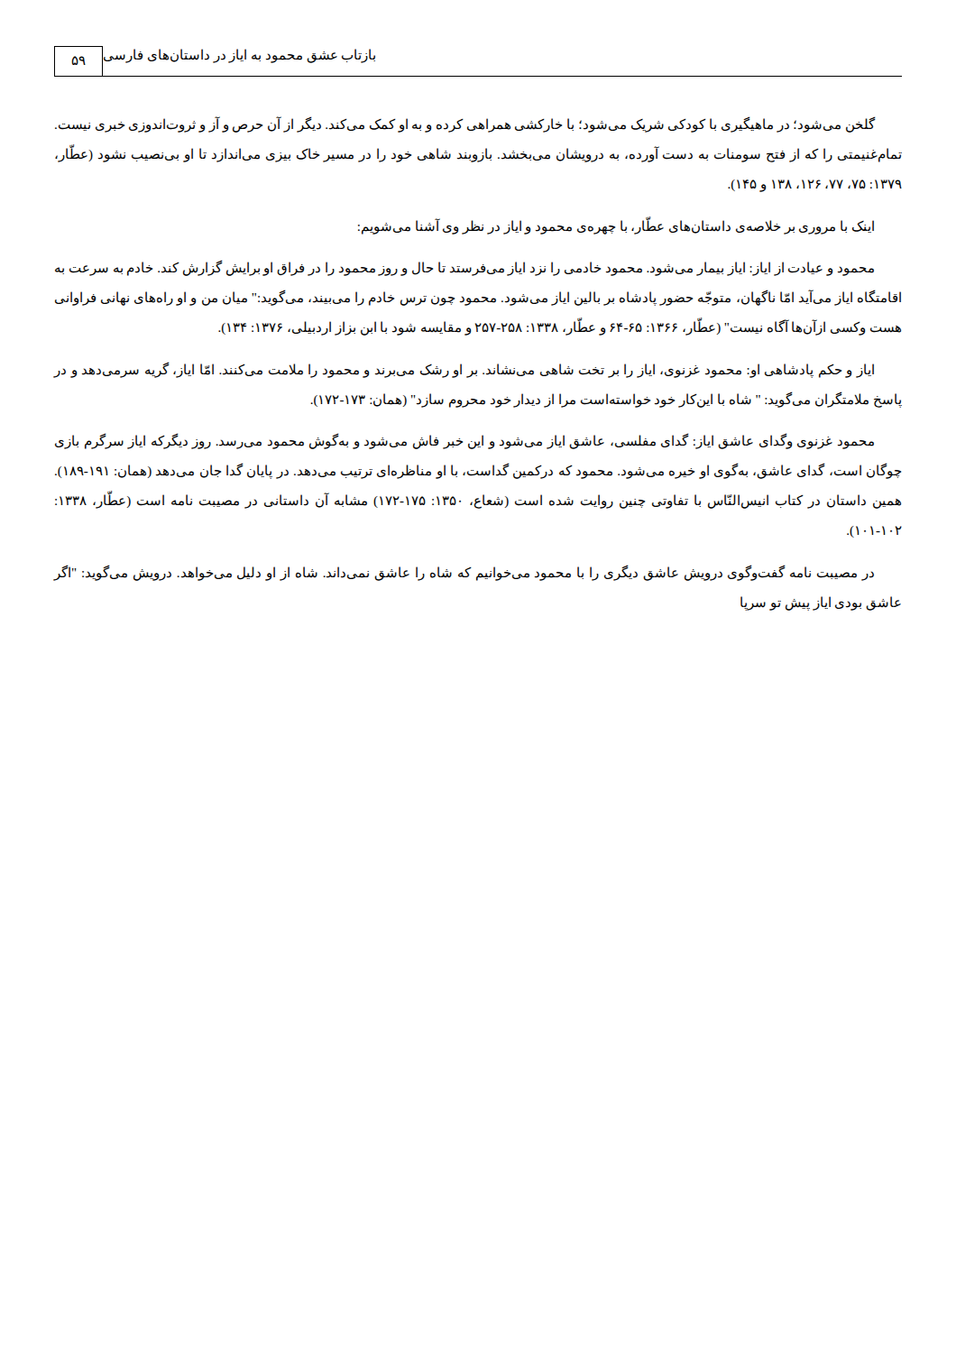بازتاب عشق محمود به ایاز در داستان‌های فارسی
۵۹
گلخن می‌شود؛ در ماهیگیری با کودکی شریک می‌شود؛ با خارکشی همراهی کرده و به او کمک می‌کند. دیگر از آن حرص و آز و ثروت‌اندوزی خبری نیست. تمام‌غنیمتی را که از فتح سومنات به دست آورده، به درویشان می‌بخشد. بازوبند شاهی خود را در مسیر خاک بیزی می‌اندازد تا او بی‌نصیب نشود (عطّار، ۱۳۷۹: ۷۵، ۷۷، ۱۲۶، ۱۳۸ و ۱۴۵).
اینک با مروری بر خلاصه‌ی داستان‌های عطّار، با چهره‌ی محمود و ایاز در نظر وی آشنا می‌شویم:
محمود و عیادت از ایاز: ایاز بیمار می‌شود. محمود خادمی را نزد ایاز می‌فرستد تا حال و روز محمود را در فراق او برایش گزارش کند. خادم به سرعت به اقامتگاه ایاز می‌آید امّا ناگهان، متوجّه حضور پادشاه بر بالین ایاز می‌شود. محمود چون ترس خادم را می‌بیند، می‌گوید:" میان من و او راه‌های نهانی فراوانی هست وکسی ازآن‌ها آگاه نیست" (عطّار، ۱۳۶۶: ۶۵-۶۴ و عطّار، ۱۳۳۸: ۲۵۸-۲۵۷ و مقایسه شود با ابن بزاز اردبیلی، ۱۳۷۶: ۱۳۴).
ایاز و حکم پادشاهی او: محمود غزنوی، ایاز را بر تخت شاهی می‌نشاند. بر او رشک می‌برند و محمود را ملامت می‌کنند. امّا ایاز، گریه سرمی‌دهد و در پاسخ ملامتگران می‌گوید: " شاه با این‌کار خود خواسته‌است مرا از دیدار خود محروم سازد" (همان: ۱۷۳-۱۷۲).
محمود غزنوی وگدای عاشق ایاز: گدای مفلسی، عاشق ایاز می‌شود و این خبر فاش می‌شود و به‌گوش محمود می‌رسد. روز دیگرکه ایاز سرگرم بازی چوگان است، گدای عاشق، به‌گوی او خیره می‌شود. محمود که درکمین گداست، با او مناظره‌ای ترتیب می‌دهد. در پایان گدا جان می‌دهد (همان: ۱۹۱-۱۸۹). همین داستان در کتاب انیس‌النّاس با تفاوتی چنین روایت شده است (شعاع، ۱۳۵۰: ۱۷۵-۱۷۲) مشابه آن داستانی در مصیبت نامه است (عطّار، ۱۳۳۸: ۱۰۲-۱۰۱).
در مصیبت نامه گفت‌وگوی درویش عاشق دیگری را با محمود می‌خوانیم که شاه را عاشق نمی‌داند. شاه از او دلیل می‌خواهد. درویش می‌گوید: "اگر عاشق بودی ایاز پیش تو سرپا